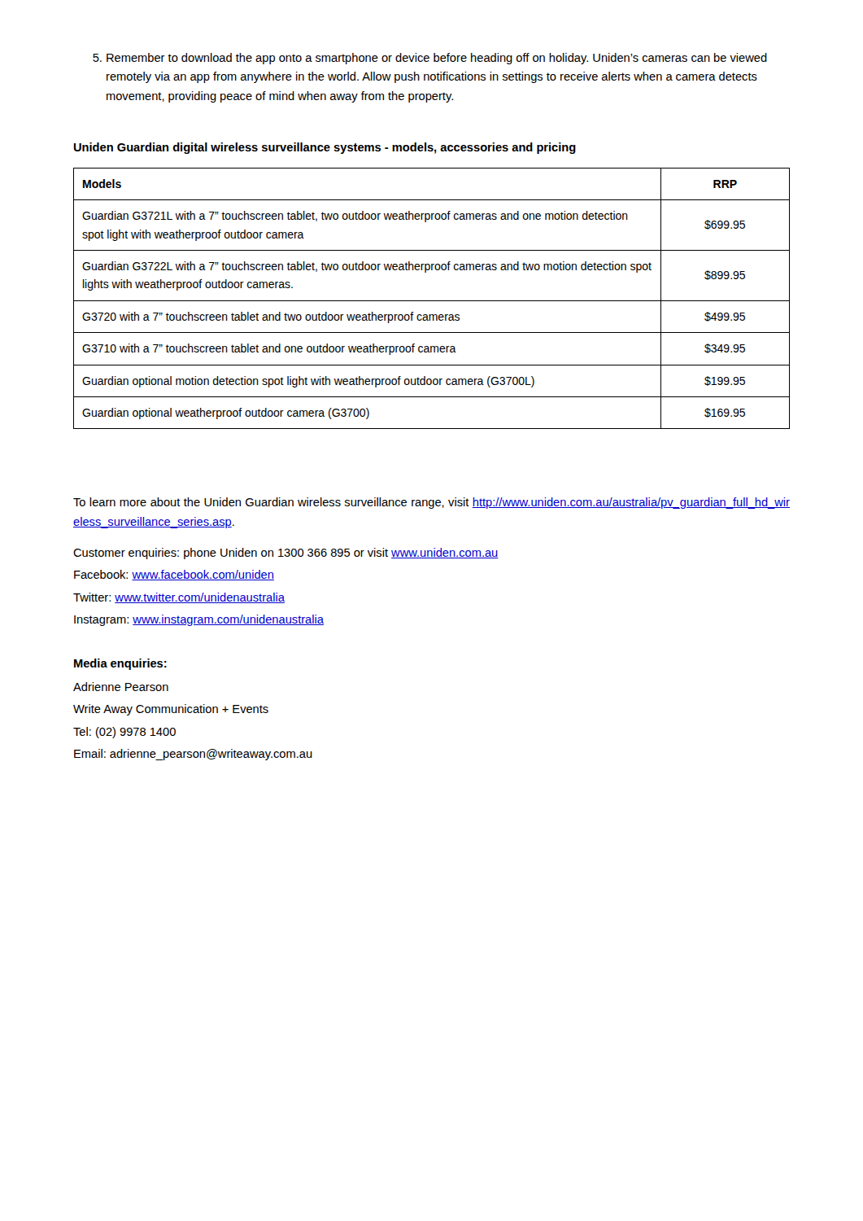Remember to download the app onto a smartphone or device before heading off on holiday. Uniden’s cameras can be viewed remotely via an app from anywhere in the world. Allow push notifications in settings to receive alerts when a camera detects movement, providing peace of mind when away from the property.
Uniden Guardian digital wireless surveillance systems - models, accessories and pricing
| Models | RRP |
| --- | --- |
| Guardian G3721L with a 7” touchscreen tablet, two outdoor weatherproof cameras and one motion detection spot light with weatherproof outdoor camera | $699.95 |
| Guardian G3722L with a 7” touchscreen tablet, two outdoor weatherproof cameras and two motion detection spot lights with weatherproof outdoor cameras. | $899.95 |
| G3720 with a 7” touchscreen tablet and two outdoor weatherproof cameras | $499.95 |
| G3710 with a 7” touchscreen tablet and one outdoor weatherproof camera | $349.95 |
| Guardian optional motion detection spot light with weatherproof outdoor camera (G3700L) | $199.95 |
| Guardian optional weatherproof outdoor camera (G3700) | $169.95 |
To learn more about the Uniden Guardian wireless surveillance range, visit http://www.uniden.com.au/australia/pv_guardian_full_hd_wireless_surveillance_series.asp.
Customer enquiries: phone Uniden on 1300 366 895 or visit www.uniden.com.au
Facebook: www.facebook.com/uniden
Twitter: www.twitter.com/unidenaustralia
Instagram: www.instagram.com/unidenaustralia
Media enquiries:
Adrienne Pearson
Write Away Communication + Events
Tel: (02) 9978 1400
Email: adrienne_pearson@writeaway.com.au